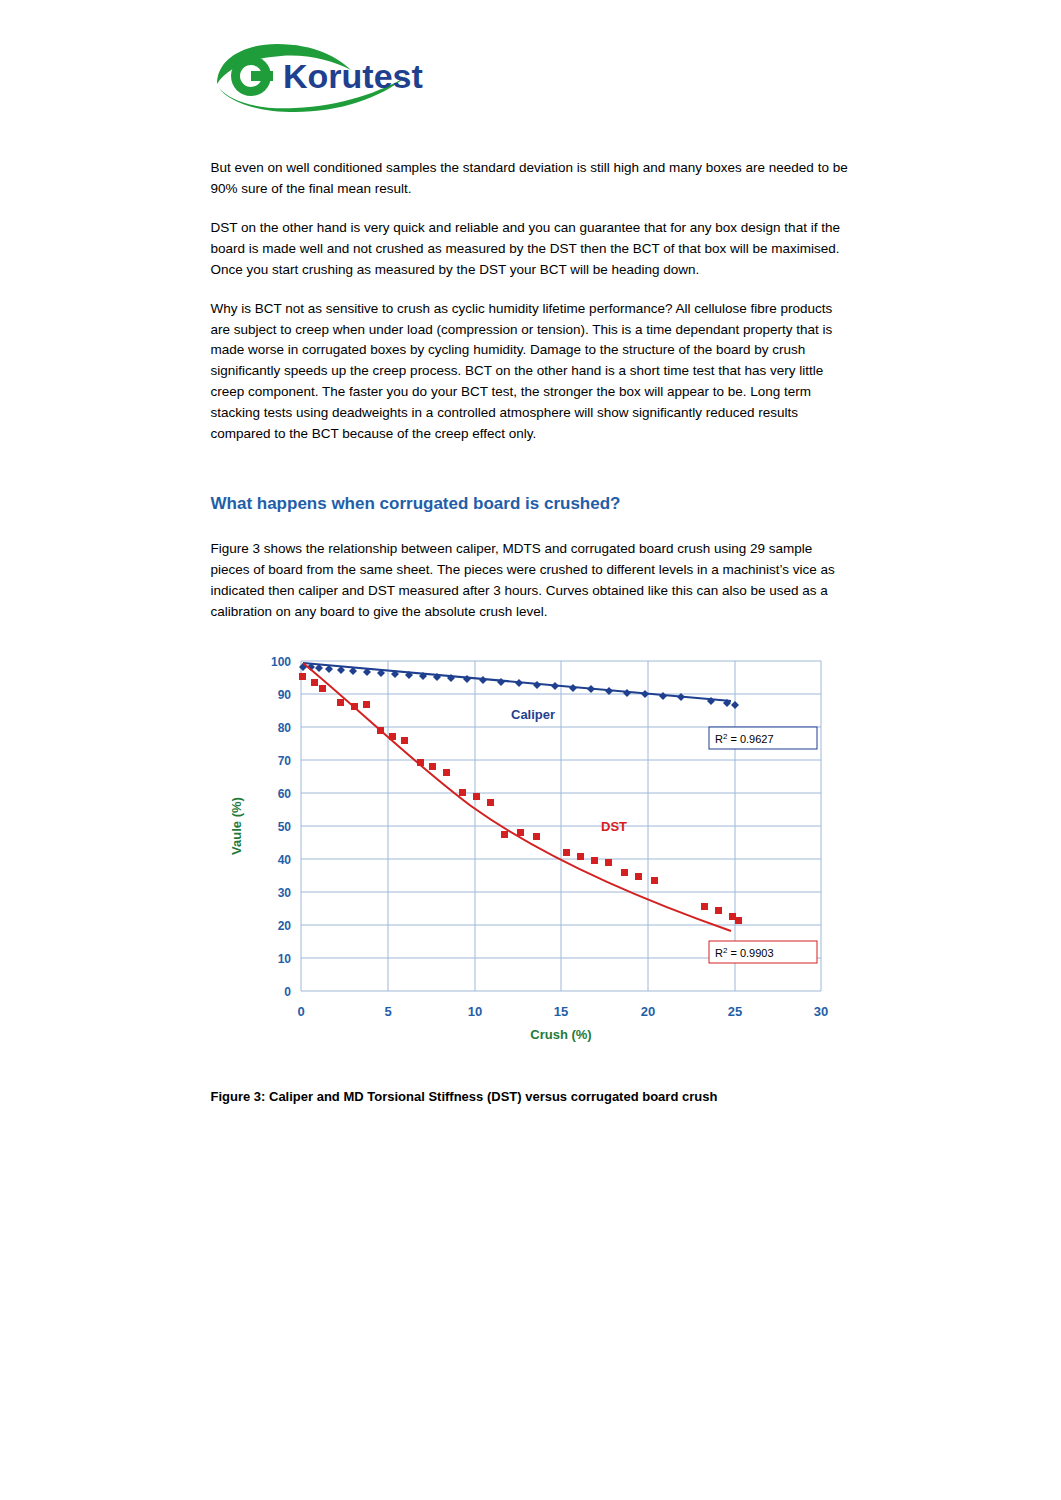Korutest
But even on well conditioned samples the standard deviation is still high and many boxes are needed to be 90% sure of the final mean result.
DST on the other hand is very quick and reliable and you can guarantee that for any box design that if the board is made well and not crushed as measured by the DST then the BCT of that box will be maximised. Once you start crushing as measured by the DST your BCT will be heading down.
Why is BCT not as sensitive to crush as cyclic humidity lifetime performance? All cellulose fibre products are subject to creep when under load (compression or tension). This is a time dependant property that is made worse in corrugated boxes by cycling humidity. Damage to the structure of the board by crush significantly speeds up the creep process. BCT on the other hand is a short time test that has very little creep component. The faster you do your BCT test, the stronger the box will appear to be. Long term stacking tests using deadweights in a controlled atmosphere will show significantly reduced results compared to the BCT because of the creep effect only.
What happens when corrugated board is crushed?
Figure 3 shows the relationship between caliper, MDTS and corrugated board crush using 29 sample pieces of board from the same sheet. The pieces were crushed to different levels in a machinist’s vice as indicated then caliper and DST measured after 3 hours. Curves obtained like this can also be used as a calibration on any board to give the absolute crush level.
100 90 80 70 60 50 40 30 20 10 0 Vaule (%) 0 5 10 15 20 25 30 Crush (%) Caliper R2 = 0.9627 DST R2 = 0.9903
Figure 3: Caliper and MD Torsional Stiffness (DST) versus corrugated board crush